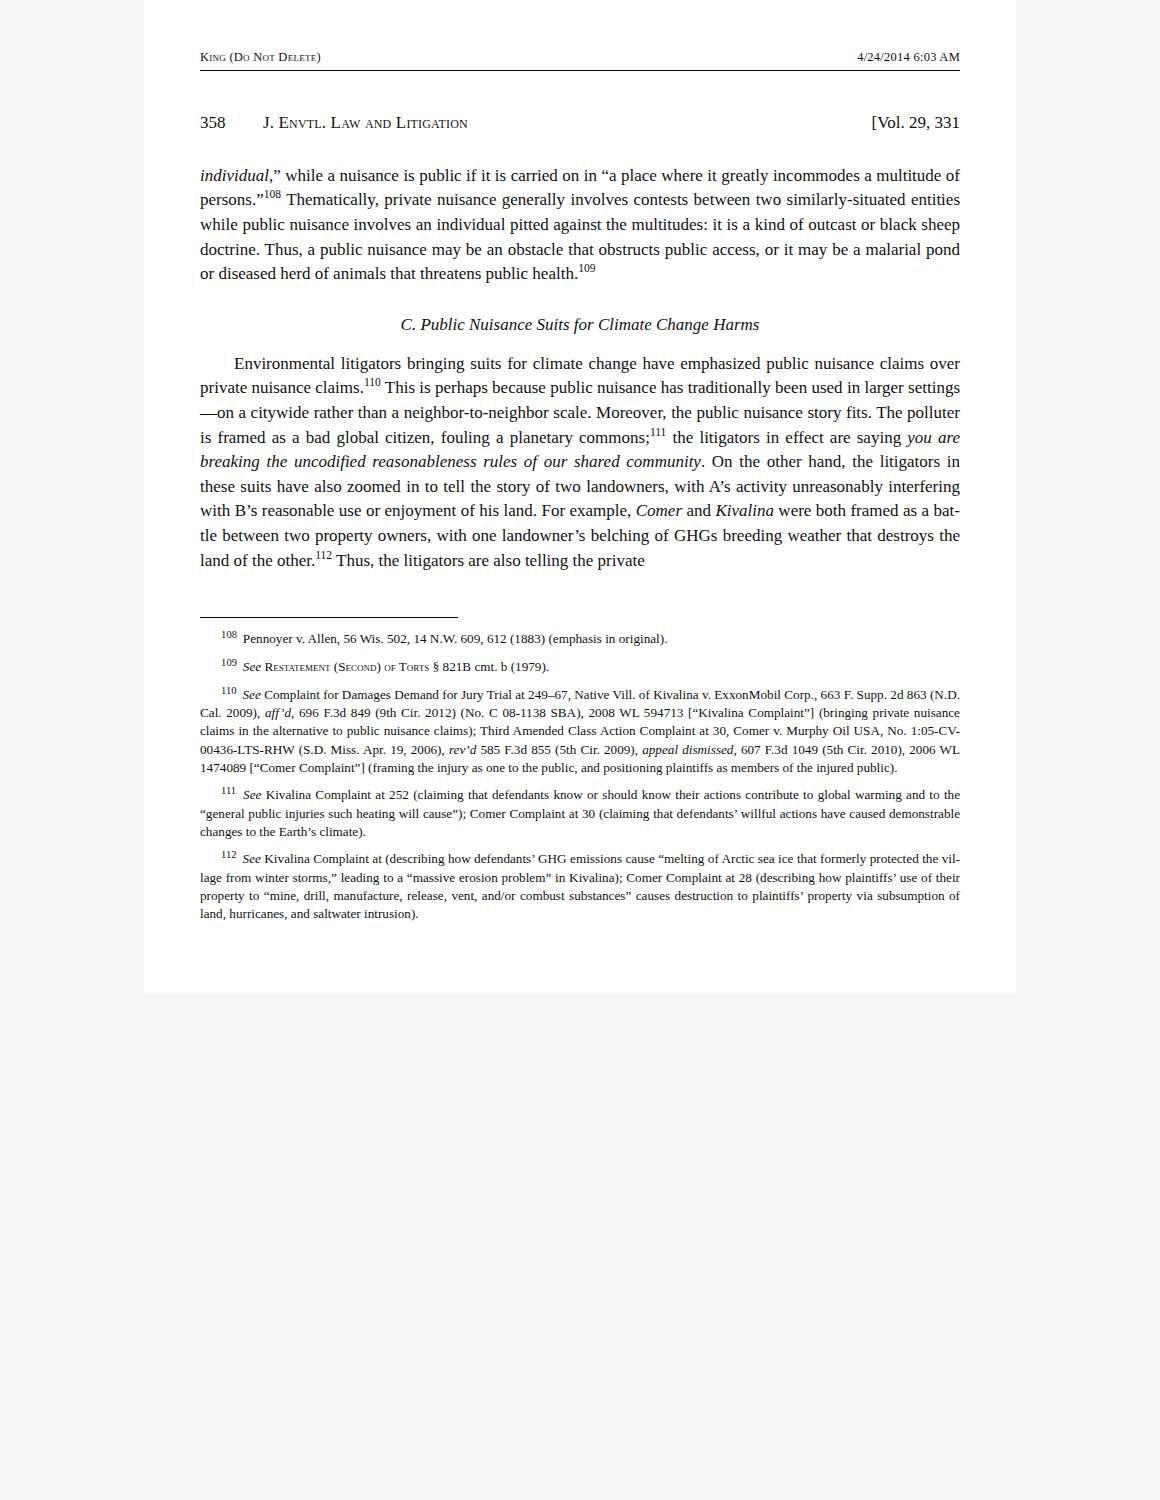King (Do Not Delete) 4/24/2014 6:03 AM
358 J. Envtl. Law and Litigation [Vol. 29, 331
individual,” while a nuisance is public if it is carried on in “a place where it greatly incommodes a multitude of persons.”108 Thematically, private nuisance generally involves contests between two similarly-situated entities while public nuisance involves an individual pitted against the multitudes: it is a kind of outcast or black sheep doctrine. Thus, a public nuisance may be an obstacle that obstructs public access, or it may be a malarial pond or diseased herd of animals that threatens public health.109
C. Public Nuisance Suits for Climate Change Harms
Environmental litigators bringing suits for climate change have emphasized public nuisance claims over private nuisance claims.110 This is perhaps because public nuisance has traditionally been used in larger settings—on a citywide rather than a neighbor-to-neighbor scale. Moreover, the public nuisance story fits. The polluter is framed as a bad global citizen, fouling a planetary commons;111 the litigators in effect are saying you are breaking the uncodified reasonableness rules of our shared community. On the other hand, the litigators in these suits have also zoomed in to tell the story of two landowners, with A’s activity unreasonably interfering with B’s reasonable use or enjoyment of his land. For example, Comer and Kivalina were both framed as a battle between two property owners, with one landowner’s belching of GHGs breeding weather that destroys the land of the other.112 Thus, the litigators are also telling the private
108 Pennoyer v. Allen, 56 Wis. 502, 14 N.W. 609, 612 (1883) (emphasis in original).
109 See Restatement (Second) of Torts § 821B cmt. b (1979).
110 See Complaint for Damages Demand for Jury Trial at 249–67, Native Vill. of Kivalina v. ExxonMobil Corp., 663 F. Supp. 2d 863 (N.D. Cal. 2009), aff’d, 696 F.3d 849 (9th Cir. 2012) (No. C 08-1138 SBA), 2008 WL 594713 [“Kivalina Complaint”] (bringing private nuisance claims in the alternative to public nuisance claims); Third Amended Class Action Complaint at 30, Comer v. Murphy Oil USA, No. 1:05-CV-00436-LTS-RHW (S.D. Miss. Apr. 19, 2006), rev’d 585 F.3d 855 (5th Cir. 2009), appeal dismissed, 607 F.3d 1049 (5th Cir. 2010), 2006 WL 1474089 [“Comer Complaint”] (framing the injury as one to the public, and positioning plaintiffs as members of the injured public).
111 See Kivalina Complaint at 252 (claiming that defendants know or should know their actions contribute to global warming and to the “general public injuries such heating will cause”); Comer Complaint at 30 (claiming that defendants’ willful actions have caused demonstrable changes to the Earth’s climate).
112 See Kivalina Complaint at (describing how defendants’ GHG emissions cause “melting of Arctic sea ice that formerly protected the village from winter storms,” leading to a “massive erosion problem” in Kivalina); Comer Complaint at 28 (describing how plaintiffs’ use of their property to “mine, drill, manufacture, release, vent, and/or combust substances” causes destruction to plaintiffs’ property via subsumption of land, hurricanes, and saltwater intrusion).